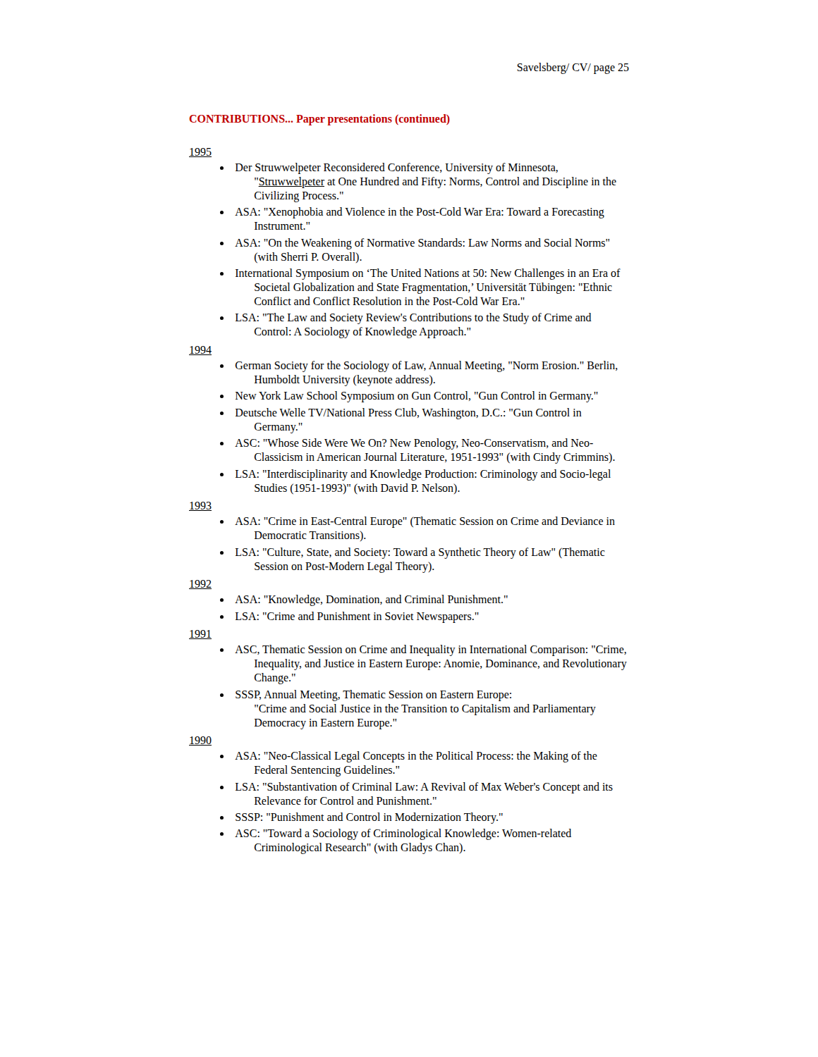Savelsberg/ CV/ page 25
CONTRIBUTIONS... Paper presentations (continued)
1995
Der Struwwelpeter Reconsidered Conference, University of Minnesota, "Struwwelpeter at One Hundred and Fifty: Norms, Control and Discipline in the Civilizing Process."
ASA: "Xenophobia and Violence in the Post-Cold War Era: Toward a Forecasting Instrument."
ASA: "On the Weakening of Normative Standards: Law Norms and Social Norms" (with Sherri P. Overall).
International Symposium on ‘The United Nations at 50: New Challenges in an Era of Societal Globalization and State Fragmentation,’ Universität Tübingen: "Ethnic Conflict and Conflict Resolution in the Post-Cold War Era."
LSA: "The Law and Society Review's Contributions to the Study of Crime and Control: A Sociology of Knowledge Approach."
1994
German Society for the Sociology of Law, Annual Meeting, "Norm Erosion." Berlin, Humboldt University (keynote address).
New York Law School Symposium on Gun Control, "Gun Control in Germany."
Deutsche Welle TV/National Press Club, Washington, D.C.: "Gun Control in Germany."
ASC: "Whose Side Were We On? New Penology, Neo-Conservatism, and Neo-Classicism in American Journal Literature, 1951-1993" (with Cindy Crimmins).
LSA: "Interdisciplinarity and Knowledge Production: Criminology and Socio-legal Studies (1951-1993)" (with David P. Nelson).
1993
ASA: "Crime in East-Central Europe" (Thematic Session on Crime and Deviance in Democratic Transitions).
LSA: "Culture, State, and Society: Toward a Synthetic Theory of Law" (Thematic Session on Post-Modern Legal Theory).
1992
ASA: "Knowledge, Domination, and Criminal Punishment."
LSA: "Crime and Punishment in Soviet Newspapers."
1991
ASC, Thematic Session on Crime and Inequality in International Comparison: "Crime, Inequality, and Justice in Eastern Europe: Anomie, Dominance, and Revolutionary Change."
SSSP, Annual Meeting, Thematic Session on Eastern Europe:
"Crime and Social Justice in the Transition to Capitalism and Parliamentary Democracy in Eastern Europe."
1990
ASA: "Neo-Classical Legal Concepts in the Political Process: the Making of the Federal Sentencing Guidelines."
LSA: "Substantivation of Criminal Law: A Revival of Max Weber's Concept and its Relevance for Control and Punishment."
SSSP: "Punishment and Control in Modernization Theory."
ASC: "Toward a Sociology of Criminological Knowledge: Women-related Criminological Research" (with Gladys Chan).